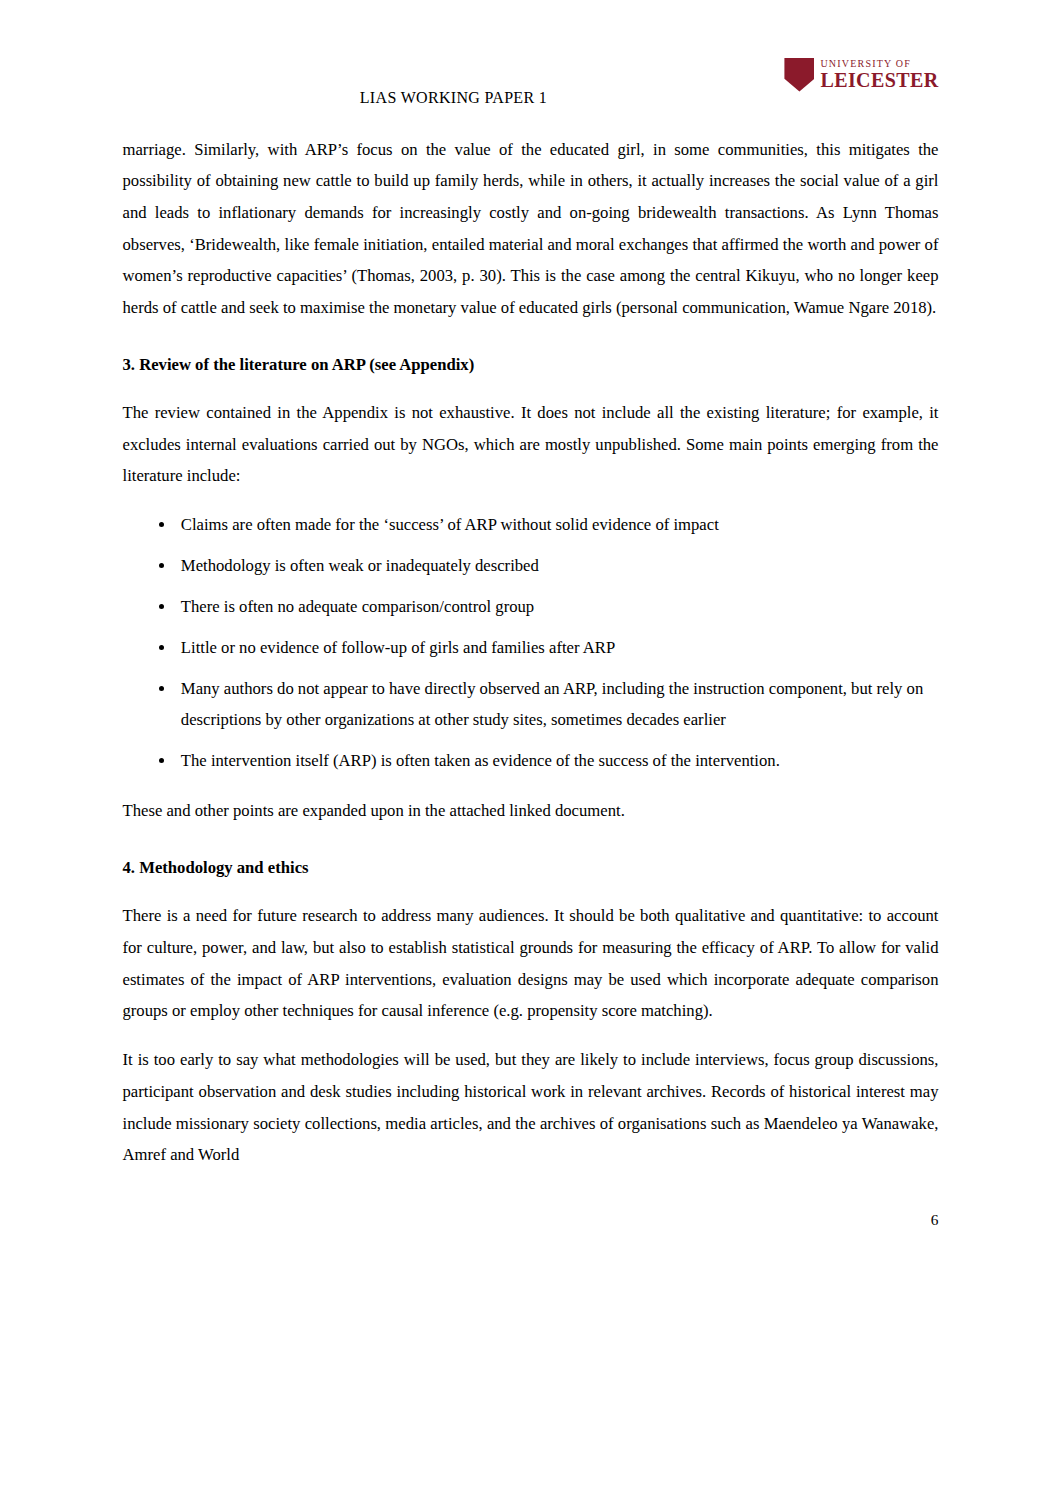LIAS WORKING PAPER 1
University of Leicester
marriage. Similarly, with ARP’s focus on the value of the educated girl, in some communities, this mitigates the possibility of obtaining new cattle to build up family herds, while in others, it actually increases the social value of a girl and leads to inflationary demands for increasingly costly and on-going bridewealth transactions. As Lynn Thomas observes, ‘Bridewealth, like female initiation, entailed material and moral exchanges that affirmed the worth and power of women’s reproductive capacities’ (Thomas, 2003, p. 30). This is the case among the central Kikuyu, who no longer keep herds of cattle and seek to maximise the monetary value of educated girls (personal communication, Wamue Ngare 2018).
3. Review of the literature on ARP (see Appendix)
The review contained in the Appendix is not exhaustive. It does not include all the existing literature; for example, it excludes internal evaluations carried out by NGOs, which are mostly unpublished. Some main points emerging from the literature include:
Claims are often made for the ‘success’ of ARP without solid evidence of impact
Methodology is often weak or inadequately described
There is often no adequate comparison/control group
Little or no evidence of follow-up of girls and families after ARP
Many authors do not appear to have directly observed an ARP, including the instruction component, but rely on descriptions by other organizations at other study sites, sometimes decades earlier
The intervention itself (ARP) is often taken as evidence of the success of the intervention.
These and other points are expanded upon in the attached linked document.
4. Methodology and ethics
There is a need for future research to address many audiences. It should be both qualitative and quantitative: to account for culture, power, and law, but also to establish statistical grounds for measuring the efficacy of ARP. To allow for valid estimates of the impact of ARP interventions, evaluation designs may be used which incorporate adequate comparison groups or employ other techniques for causal inference (e.g. propensity score matching).
It is too early to say what methodologies will be used, but they are likely to include interviews, focus group discussions, participant observation and desk studies including historical work in relevant archives. Records of historical interest may include missionary society collections, media articles, and the archives of organisations such as Maendeleo ya Wanawake, Amref and World
6